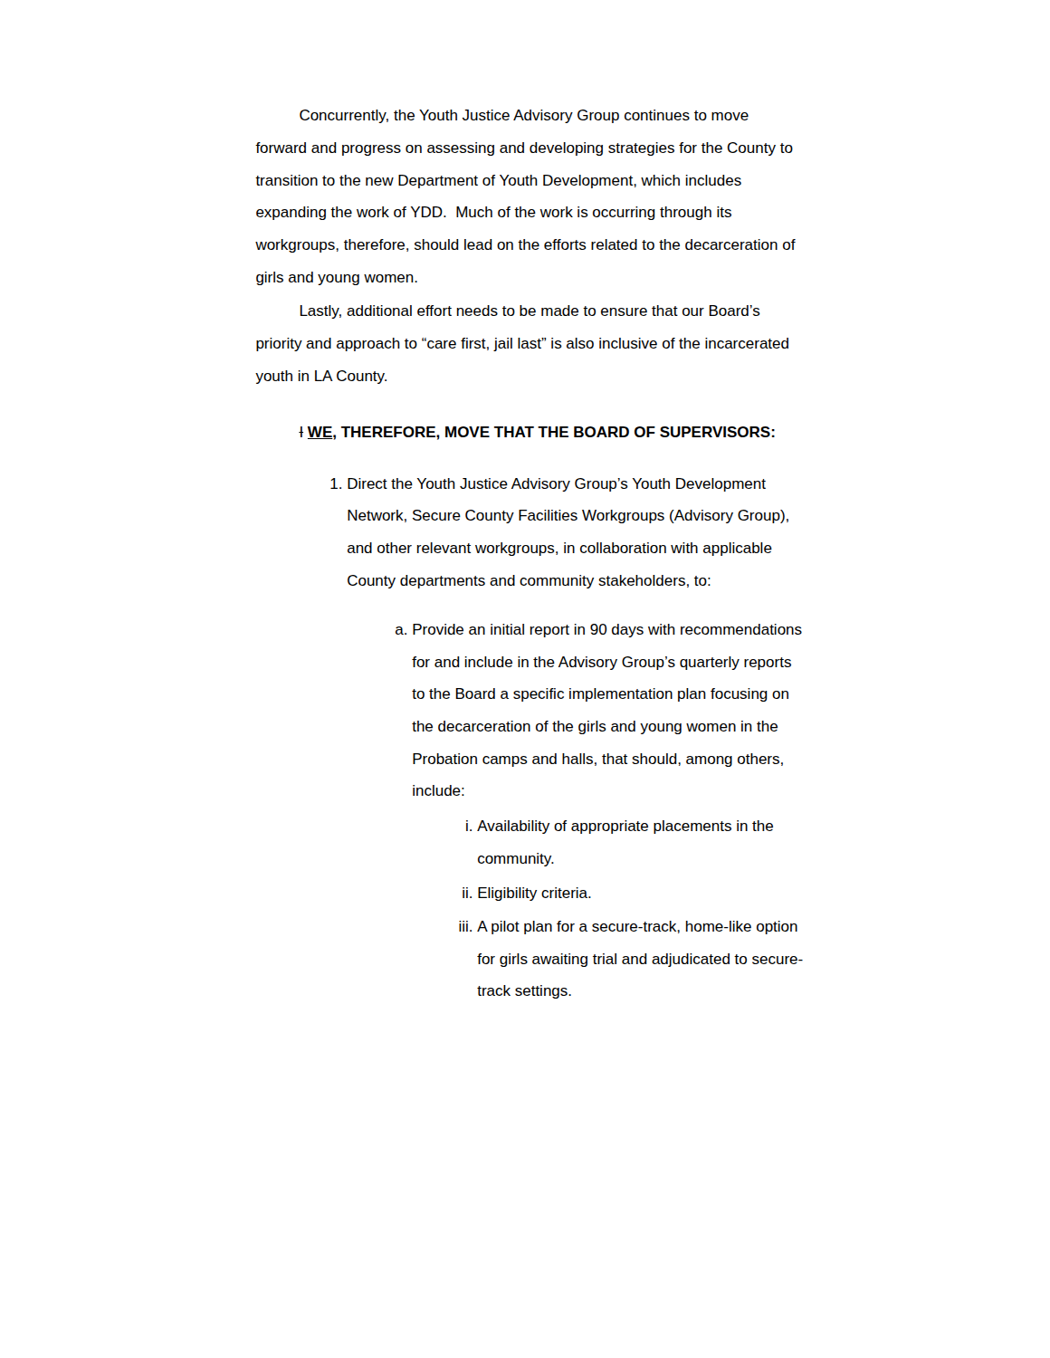Concurrently, the Youth Justice Advisory Group continues to move forward and progress on assessing and developing strategies for the County to transition to the new Department of Youth Development, which includes expanding the work of YDD. Much of the work is occurring through its workgroups, therefore, should lead on the efforts related to the decarceration of girls and young women.
Lastly, additional effort needs to be made to ensure that our Board’s priority and approach to “care first, jail last” is also inclusive of the incarcerated youth in LA County.
I WE, THEREFORE, MOVE THAT THE BOARD OF SUPERVISORS:
Direct the Youth Justice Advisory Group’s Youth Development Network, Secure County Facilities Workgroups (Advisory Group), and other relevant workgroups, in collaboration with applicable County departments and community stakeholders, to:
Provide an initial report in 90 days with recommendations for and include in the Advisory Group’s quarterly reports to the Board a specific implementation plan focusing on the decarceration of the girls and young women in the Probation camps and halls, that should, among others, include:
Availability of appropriate placements in the community.
Eligibility criteria.
A pilot plan for a secure-track, home-like option for girls awaiting trial and adjudicated to secure-track settings.